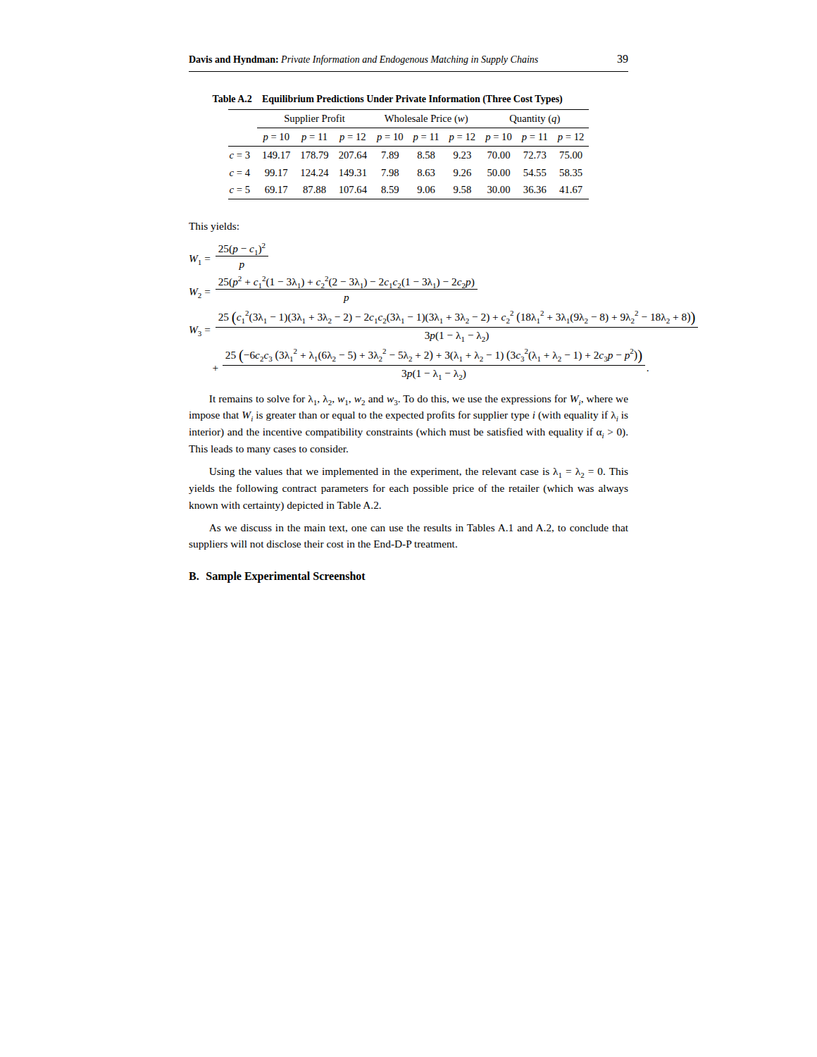Davis and Hyndman: Private Information and Endogenous Matching in Supply Chains
39
Table A.2 Equilibrium Predictions Under Private Information (Three Cost Types)
| | Supplier Profit | Wholesale Price ( w ) | Quantity ( q ) |
| | p = 10 | p = 11 | p = 12 | p = 10 | p = 11 | p = 12 | p = 10 | p = 11 | p = 12 |
| c = 3 | 149.17 | 178.79 | 207.64 | 7.89 | 8.58 | 9.23 | 70.00 | 72.73 | 75.00 |
| c = 4 | 99.17 | 124.24 | 149.31 | 7.98 | 8.63 | 9.26 | 50.00 | 54.55 | 58.35 |
| c = 5 | 69.17 | 87.88 | 107.64 | 8.59 | 9.06 | 9.58 | 30.00 | 36.36 | 41.67 |
This yields:
W1 = 25(p − c1)2 p W2 = 25(p2 + c12(1 − 3λ1) + c22(2 − 3λ1) − 2c1c2(1 − 3λ1) − 2c2p) p W3 = 25 (c12(3λ1 − 1)(3λ1 + 3λ2 − 2) − 2c1c2(3λ1 − 1)(3λ1 + 3λ2 − 2) + c22 (18λ12 + 3λ1(9λ2 − 8) + 9λ22 − 18λ2 + 8)) 3p(1 − λ1 − λ2) + 25 (−6c2c3 (3λ12 + λ1(6λ2 − 5) + 3λ22 − 5λ2 + 2) + 3(λ1 + λ2 − 1) (3c32(λ1 + λ2 − 1) + 2c3p − p2)) 3p(1 − λ1 − λ2) .
It remains to solve for λ1, λ2, w1, w2 and w3. To do this, we use the expressions for Wi, where we impose that Wi is greater than or equal to the expected profits for supplier type i (with equality if λi is interior) and the incentive compatibility constraints (which must be satisfied with equality if αi > 0). This leads to many cases to consider.
Using the values that we implemented in the experiment, the relevant case is λ1 = λ2 = 0. This yields the following contract parameters for each possible price of the retailer (which was always known with certainty) depicted in Table A.2.
As we discuss in the main text, one can use the results in Tables A.1 and A.2, to conclude that suppliers will not disclose their cost in the End-D-P treatment.
B. Sample Experimental Screenshot